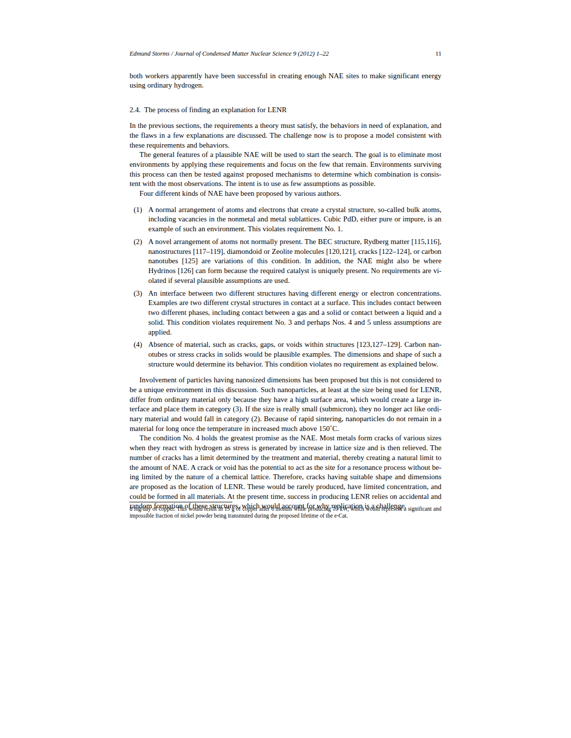Edmund Storms / Journal of Condensed Matter Nuclear Science 9 (2012) 1–22 11
both workers apparently have been successful in creating enough NAE sites to make significant energy using ordinary hydrogen.
2.4. The process of finding an explanation for LENR
In the previous sections, the requirements a theory must satisfy, the behaviors in need of explanation, and the flaws in a few explanations are discussed. The challenge now is to propose a model consistent with these requirements and behaviors.
The general features of a plausible NAE will be used to start the search. The goal is to eliminate most environments by applying these requirements and focus on the few that remain. Environments surviving this process can then be tested against proposed mechanisms to determine which combination is consistent with the most observations. The intent is to use as few assumptions as possible.
Four different kinds of NAE have been proposed by various authors.
(1) A normal arrangement of atoms and electrons that create a crystal structure, so-called bulk atoms, including vacancies in the nonmetal and metal sublattices. Cubic PdD, either pure or impure, is an example of such an environment. This violates requirement No. 1.
(2) A novel arrangement of atoms not normally present. The BEC structure, Rydberg matter [115,116], nanostructures [117–119], diamondoid or Zeolite molecules [120,121], cracks [122–124], or carbon nanotubes [125] are variations of this condition. In addition, the NAE might also be where Hydrinos [126] can form because the required catalyst is uniquely present. No requirements are violated if several plausible assumptions are used.
(3) An interface between two different structures having different energy or electron concentrations. Examples are two different crystal structures in contact at a surface. This includes contact between two different phases, including contact between a gas and a solid or contact between a liquid and a solid. This condition violates requirement No. 3 and perhaps Nos. 4 and 5 unless assumptions are applied.
(4) Absence of material, such as cracks, gaps, or voids within structures [123,127–129]. Carbon nanotubes or stress cracks in solids would be plausible examples. The dimensions and shape of such a structure would determine its behavior. This condition violates no requirement as explained below.
Involvement of particles having nanosized dimensions has been proposed but this is not considered to be a unique environment in this discussion. Such nanoparticles, at least at the size being used for LENR, differ from ordinary material only because they have a high surface area, which would create a large interface and place them in category (3). If the size is really small (submicron), they no longer act like ordinary material and would fall in category (2). Because of rapid sintering, nanoparticles do not remain in a material for long once the temperature in increased much above 150˚C.
The condition No. 4 holds the greatest promise as the NAE. Most metals form cracks of various sizes when they react with hydrogen as stress is generated by increase in lattice size and is then relieved. The number of cracks has a limit determined by the treatment and material, thereby creating a natural limit to the amount of NAE. A crack or void has the potential to act as the site for a resonance process without being limited by the nature of a chemical lattice. Therefore, cracks having suitable shape and dimensions are proposed as the location of LENR. These would be rarely produced, have limited concentration, and could be formed in all materials. At the present time, success in producing LENR relies on accidental and random formation of these structures, which would account for why replication is a challenge.
8 mg/day of copper. This would result in 15 g of copper after 6 months while producing 10 kW, which would represent a significant and impossible fraction of nickel powder being transmuted during the proposed lifetime of the e-Cat.